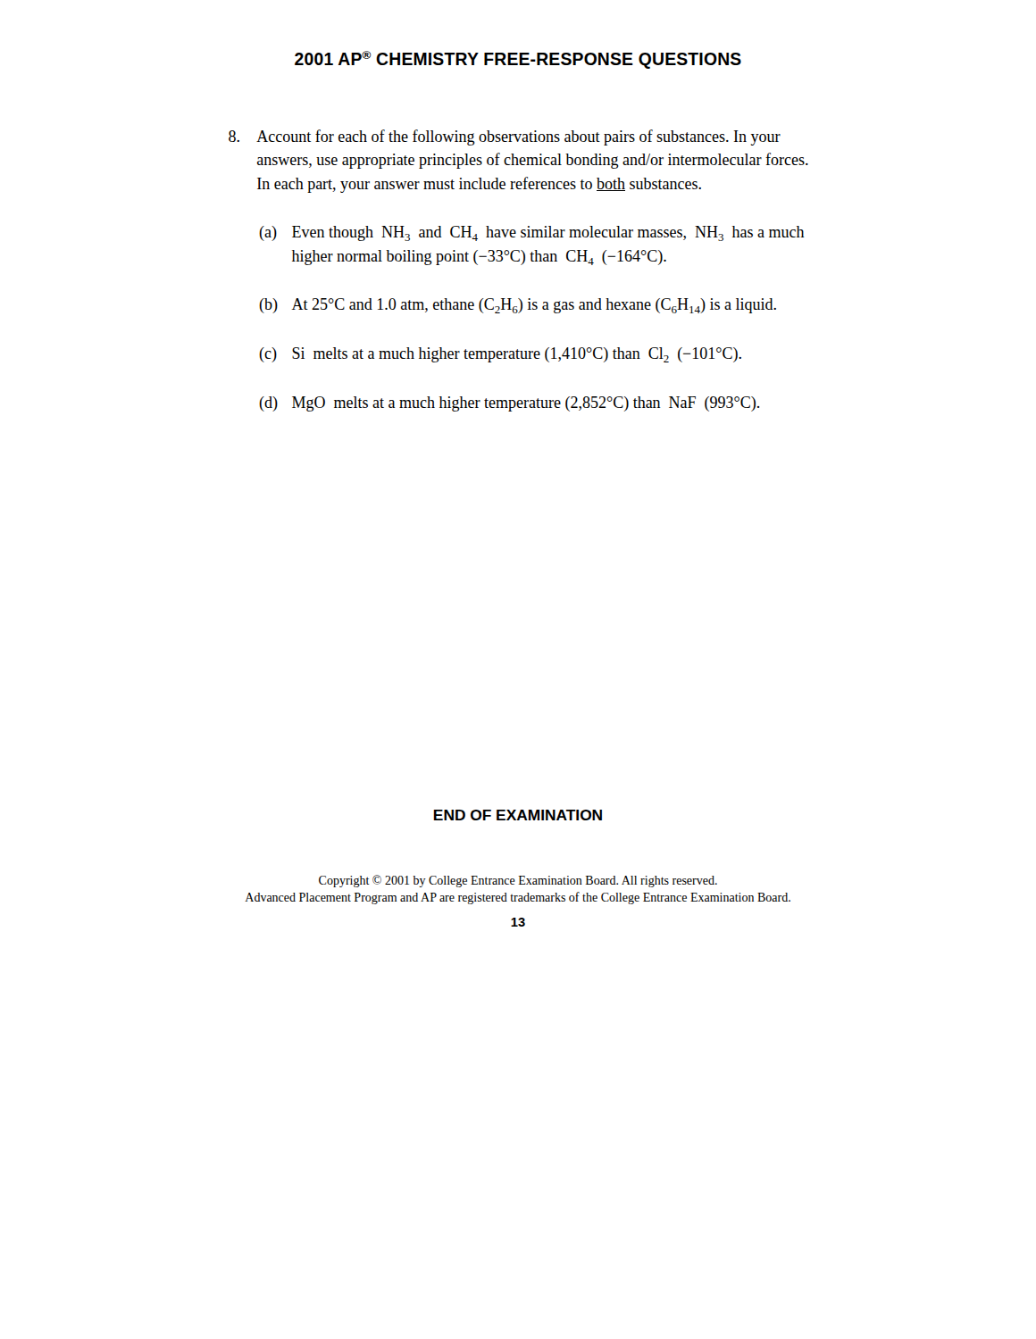2001 AP® CHEMISTRY FREE-RESPONSE QUESTIONS
8.
Account for each of the following observations about pairs of substances. In your answers, use appropriate principles of chemical bonding and/or intermolecular forces. In each part, your answer must include references to both substances.
(a)
Even though NH3 and CH4 have similar molecular masses, NH3 has a much higher normal boiling point (−33°C) than CH4 (−164°C).
(b)
At 25°C and 1.0 atm, ethane (C2H6) is a gas and hexane (C6H14) is a liquid.
(c)
Si melts at a much higher temperature (1,410°C) than Cl2 (−101°C).
(d)
MgO melts at a much higher temperature (2,852°C) than NaF (993°C).
END OF EXAMINATION
Copyright © 2001 by College Entrance Examination Board. All rights reserved.
Advanced Placement Program and AP are registered trademarks of the College Entrance Examination Board.
13